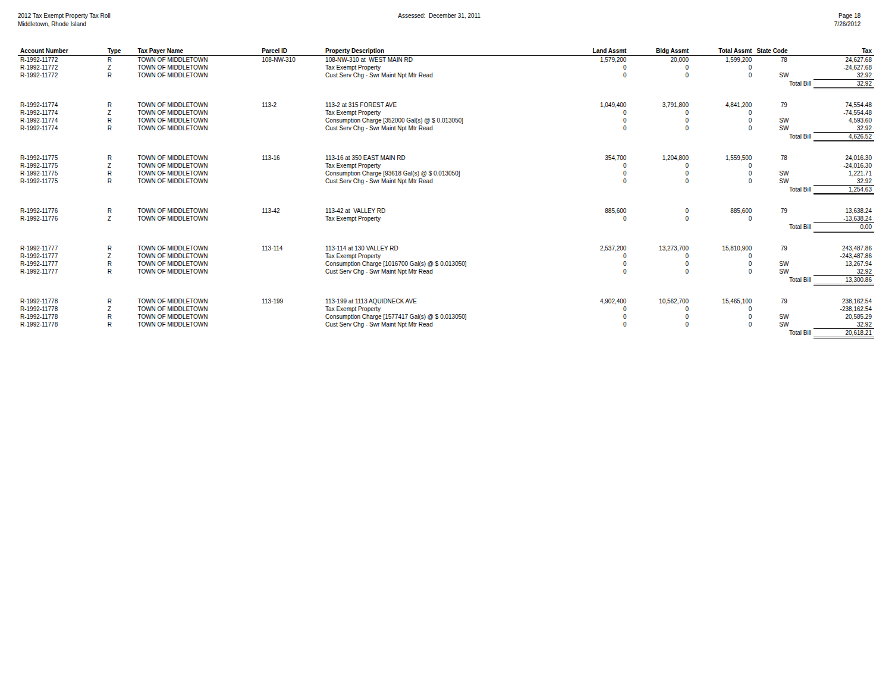2012 Tax Exempt Property Tax Roll
Middletown, Rhode Island
Assessed: December 31, 2011
Page 18
7/26/2012
| Account Number | Type | Tax Payer Name | Parcel ID | Property Description | Land Assmt | Bldg Assmt | Total Assmt | State Code | Tax |
| --- | --- | --- | --- | --- | --- | --- | --- | --- | --- |
| R-1992-11772 | R | TOWN OF MIDDLETOWN | 108-NW-310 | 108-NW-310 at WEST MAIN RD | 1,579,200 | 20,000 | 1,599,200 | 78 | 24,627.68 |
| R-1992-11772 | Z | TOWN OF MIDDLETOWN | | Tax Exempt Property | 0 | 0 | 0 | | -24,627.68 |
| R-1992-11772 | R | TOWN OF MIDDLETOWN | | Cust Serv Chg - Swr Maint Npt Mtr Read | 0 | 0 | 0 | SW | 32.92 |
| | Total Bill | 32.92 |
| R-1992-11774 | R | TOWN OF MIDDLETOWN | 113-2 | 113-2 at 315 FOREST AVE | 1,049,400 | 3,791,800 | 4,841,200 | 79 | 74,554.48 |
| R-1992-11774 | Z | TOWN OF MIDDLETOWN | | Tax Exempt Property | 0 | 0 | 0 | | -74,554.48 |
| R-1992-11774 | R | TOWN OF MIDDLETOWN | | Consumption Charge [352000 Gal(s) @ $ 0.013050] | 0 | 0 | 0 | SW | 4,593.60 |
| R-1992-11774 | R | TOWN OF MIDDLETOWN | | Cust Serv Chg - Swr Maint Npt Mtr Read | 0 | 0 | 0 | SW | 32.92 |
| | Total Bill | 4,626.52 |
| R-1992-11775 | R | TOWN OF MIDDLETOWN | 113-16 | 113-16 at 350 EAST MAIN RD | 354,700 | 1,204,800 | 1,559,500 | 78 | 24,016.30 |
| R-1992-11775 | Z | TOWN OF MIDDLETOWN | | Tax Exempt Property | 0 | 0 | 0 | | -24,016.30 |
| R-1992-11775 | R | TOWN OF MIDDLETOWN | | Consumption Charge [93618 Gal(s) @ $ 0.013050] | 0 | 0 | 0 | SW | 1,221.71 |
| R-1992-11775 | R | TOWN OF MIDDLETOWN | | Cust Serv Chg - Swr Maint Npt Mtr Read | 0 | 0 | 0 | SW | 32.92 |
| | Total Bill | 1,254.63 |
| R-1992-11776 | R | TOWN OF MIDDLETOWN | 113-42 | 113-42 at VALLEY RD | 885,600 | 0 | 885,600 | 79 | 13,638.24 |
| R-1992-11776 | Z | TOWN OF MIDDLETOWN | | Tax Exempt Property | 0 | 0 | 0 | | -13,638.24 |
| | Total Bill | 0.00 |
| R-1992-11777 | R | TOWN OF MIDDLETOWN | 113-114 | 113-114 at 130 VALLEY RD | 2,537,200 | 13,273,700 | 15,810,900 | 79 | 243,487.86 |
| R-1992-11777 | Z | TOWN OF MIDDLETOWN | | Tax Exempt Property | 0 | 0 | 0 | | -243,487.86 |
| R-1992-11777 | R | TOWN OF MIDDLETOWN | | Consumption Charge [1016700 Gal(s) @ $ 0.013050] | 0 | 0 | 0 | SW | 13,267.94 |
| R-1992-11777 | R | TOWN OF MIDDLETOWN | | Cust Serv Chg - Swr Maint Npt Mtr Read | 0 | 0 | 0 | SW | 32.92 |
| | Total Bill | 13,300.86 |
| R-1992-11778 | R | TOWN OF MIDDLETOWN | 113-199 | 113-199 at 1113 AQUIDNECK AVE | 4,902,400 | 10,562,700 | 15,465,100 | 79 | 238,162.54 |
| R-1992-11778 | Z | TOWN OF MIDDLETOWN | | Tax Exempt Property | 0 | 0 | 0 | | -238,162.54 |
| R-1992-11778 | R | TOWN OF MIDDLETOWN | | Consumption Charge [1577417 Gal(s) @ $ 0.013050] | 0 | 0 | 0 | SW | 20,585.29 |
| R-1992-11778 | R | TOWN OF MIDDLETOWN | | Cust Serv Chg - Swr Maint Npt Mtr Read | 0 | 0 | 0 | SW | 32.92 |
| | Total Bill | 20,618.21 |